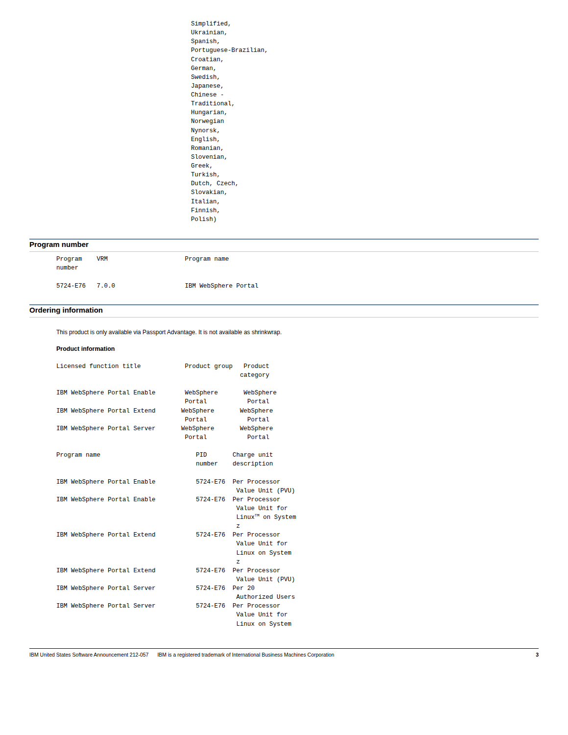Simplified,
Ukrainian,
Spanish,
Portuguese-Brazilian,
Croatian,
German,
Swedish,
Japanese,
Chinese -
Traditional,
Hungarian,
Norwegian
Nynorsk,
English,
Romanian,
Slovenian,
Greek,
Turkish,
Dutch, Czech,
Slovakian,
Italian,
Finnish,
Polish)
Program number
Program    VRM                     Program name
number

5724-E76   7.0.0                   IBM WebSphere Portal
Ordering information
This product is only available via Passport Advantage. It is not available as shrinkwrap.
Product information
Licensed function title            Product group   Product
                                                  category

IBM WebSphere Portal Enable        WebSphere       WebSphere
                                   Portal           Portal
IBM WebSphere Portal Extend       WebSphere       WebSphere
                                   Portal           Portal
IBM WebSphere Portal Server       WebSphere       WebSphere
                                   Portal           Portal

Program name                          PID       Charge unit
                                      number    description

IBM WebSphere Portal Enable           5724-E76  Per Processor
                                                 Value Unit (PVU)
IBM WebSphere Portal Enable           5724-E76  Per Processor
                                                 Value Unit for
                                                 LinuxTM on System
                                                 z
IBM WebSphere Portal Extend           5724-E76  Per Processor
                                                 Value Unit for
                                                 Linux on System
                                                 z
IBM WebSphere Portal Extend           5724-E76  Per Processor
                                                 Value Unit (PVU)
IBM WebSphere Portal Server           5724-E76  Per 20
                                                 Authorized Users
IBM WebSphere Portal Server           5724-E76  Per Processor
                                                 Value Unit for
                                                 Linux on System
IBM United States Software Announcement 212-057 IBM is a registered trademark of International Business Machines Corporation 3